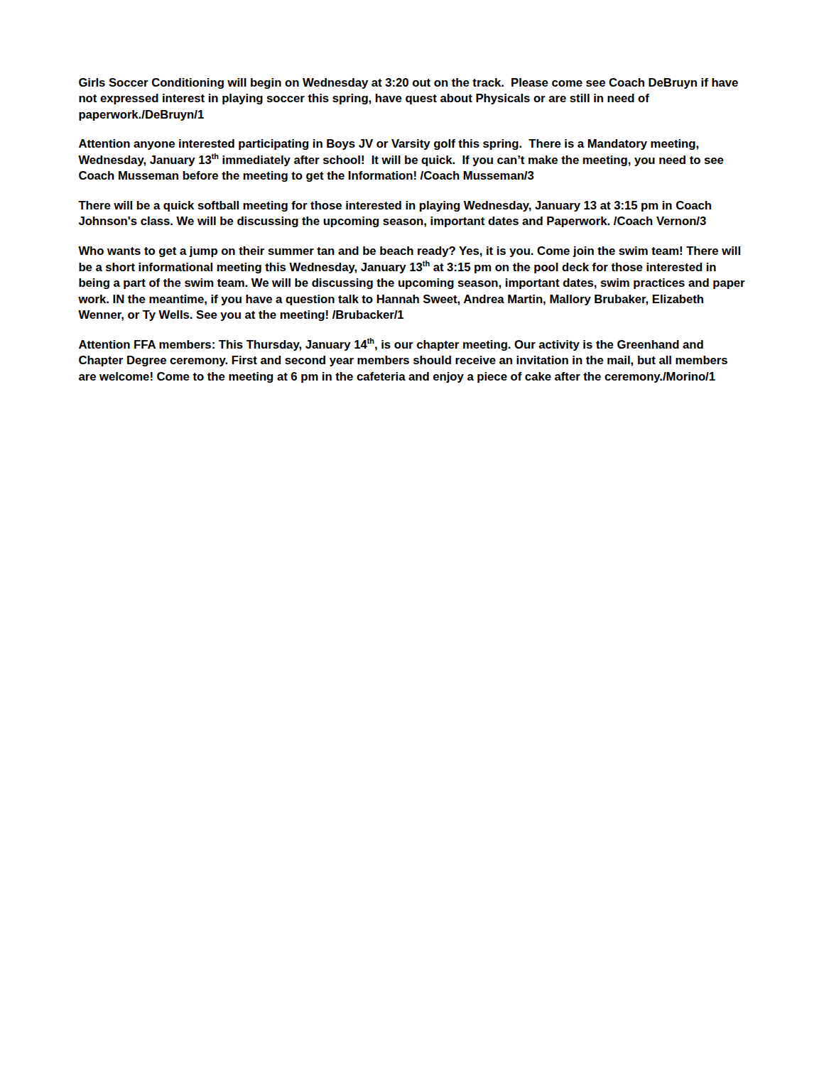Girls Soccer Conditioning will begin on Wednesday at 3:20 out on the track. Please come see Coach DeBruyn if have not expressed interest in playing soccer this spring, have quest about Physicals or are still in need of paperwork./DeBruyn/1
Attention anyone interested participating in Boys JV or Varsity golf this spring. There is a Mandatory meeting, Wednesday, January 13th immediately after school! It will be quick. If you can’t make the meeting, you need to see Coach Musseman before the meeting to get the Information! /Coach Musseman/3
There will be a quick softball meeting for those interested in playing Wednesday, January 13 at 3:15 pm in Coach Johnson's class. We will be discussing the upcoming season, important dates and Paperwork. /Coach Vernon/3
Who wants to get a jump on their summer tan and be beach ready? Yes, it is you. Come join the swim team! There will be a short informational meeting this Wednesday, January 13th at 3:15 pm on the pool deck for those interested in being a part of the swim team. We will be discussing the upcoming season, important dates, swim practices and paper work. IN the meantime, if you have a question talk to Hannah Sweet, Andrea Martin, Mallory Brubaker, Elizabeth Wenner, or Ty Wells. See you at the meeting! /Brubacker/1
Attention FFA members: This Thursday, January 14th, is our chapter meeting. Our activity is the Greenhand and Chapter Degree ceremony. First and second year members should receive an invitation in the mail, but all members are welcome! Come to the meeting at 6 pm in the cafeteria and enjoy a piece of cake after the ceremony./Morino/1